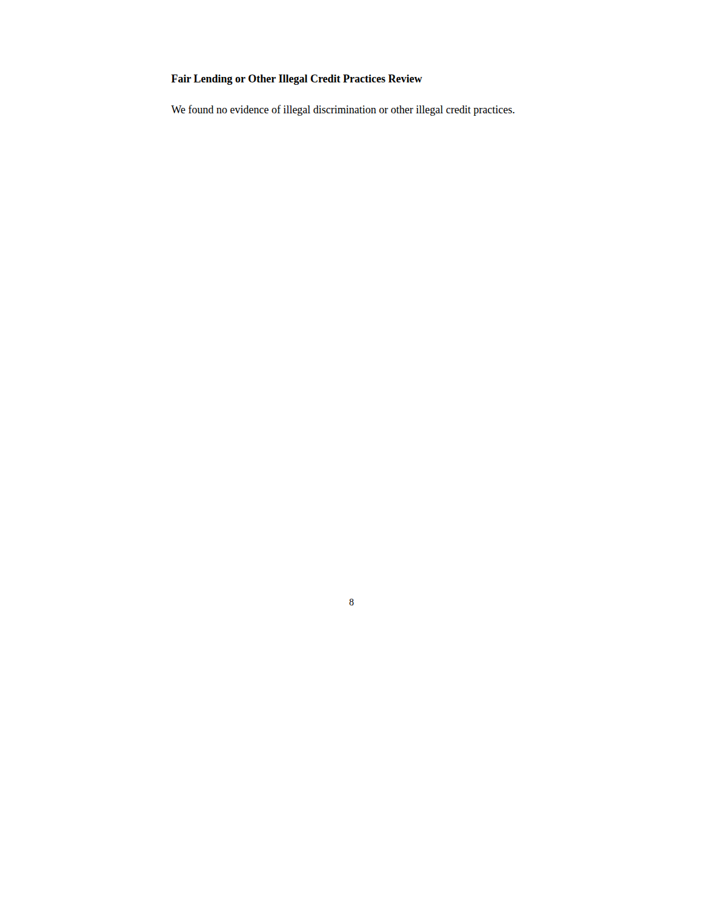Fair Lending or Other Illegal Credit Practices Review
We found no evidence of illegal discrimination or other illegal credit practices.
8